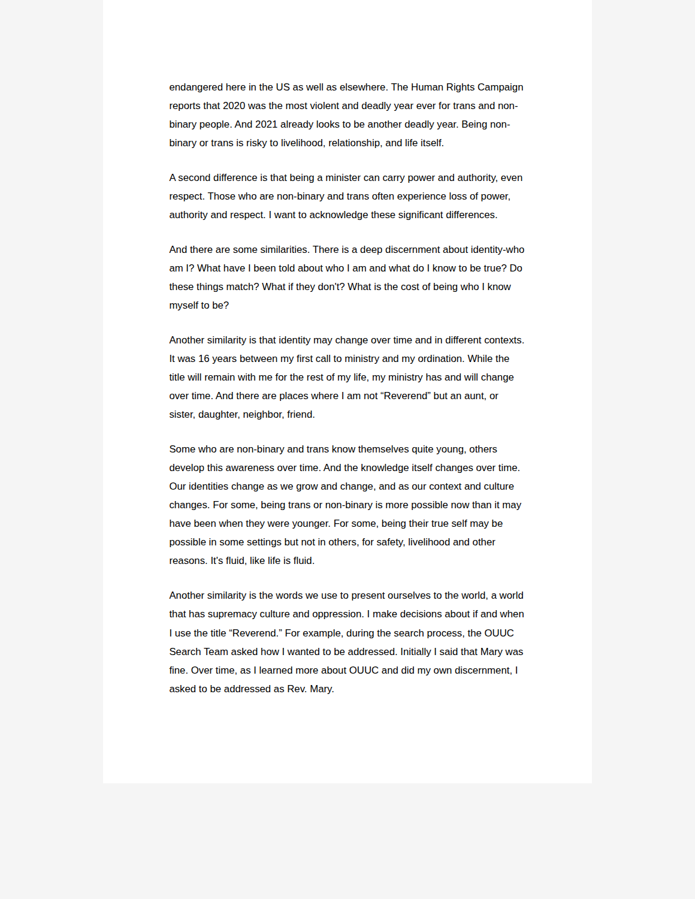endangered here in the US as well as elsewhere. The Human Rights Campaign reports that 2020 was the most violent and deadly year ever for trans and non-binary people. And 2021 already looks to be another deadly year. Being non-binary or trans is risky to livelihood, relationship, and life itself.
A second difference is that being a minister can carry power and authority, even respect. Those who are non-binary and trans often experience loss of power, authority and respect. I want to acknowledge these significant differences.
And there are some similarities. There is a deep discernment about identity-who am I? What have I been told about who I am and what do I know to be true? Do these things match? What if they don't? What is the cost of being who I know myself to be?
Another similarity is that identity may change over time and in different contexts. It was 16 years between my first call to ministry and my ordination. While the title will remain with me for the rest of my life, my ministry has and will change over time. And there are places where I am not “Reverend” but an aunt, or sister, daughter, neighbor, friend.
Some who are non-binary and trans know themselves quite young, others develop this awareness over time. And the knowledge itself changes over time. Our identities change as we grow and change, and as our context and culture changes. For some, being trans or non-binary is more possible now than it may have been when they were younger. For some, being their true self may be possible in some settings but not in others, for safety, livelihood and other reasons. It's fluid, like life is fluid.
Another similarity is the words we use to present ourselves to the world, a world that has supremacy culture and oppression. I make decisions about if and when I use the title “Reverend.” For example, during the search process, the OUUC Search Team asked how I wanted to be addressed. Initially I said that Mary was fine. Over time, as I learned more about OUUC and did my own discernment, I asked to be addressed as Rev. Mary.